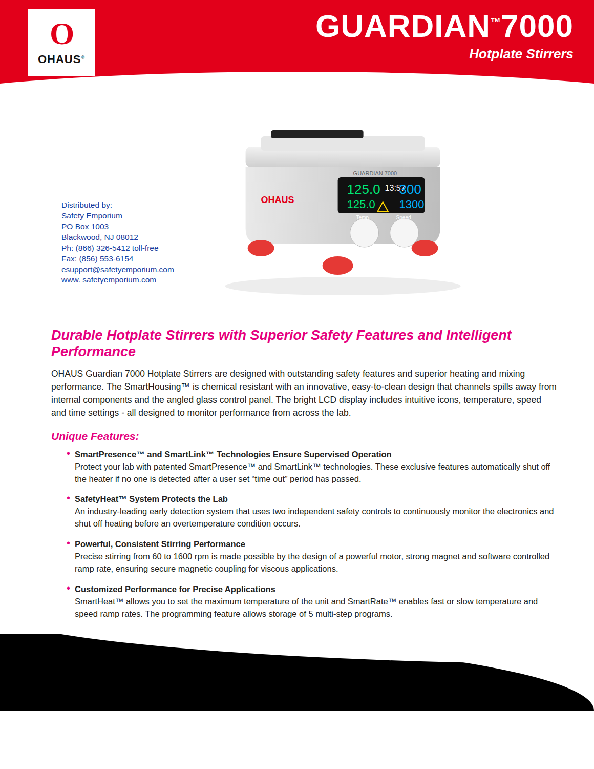O
OHAUS®
Guardian™7000
Hotplate Stirrers
Distributed by:
Safety Emporium
PO Box 1003
Blackwood, NJ 08012
Ph: (866) 326-5412 toll-free
Fax: (856) 553-6154
esupport@safetyemporium.com
www. safetyemporium.com
Durable Hotplate Stirrers with Superior Safety Features and Intelligent Performance
OHAUS Guardian 7000 Hotplate Stirrers are designed with outstanding safety features and superior heating and mixing performance. The SmartHousing™ is chemical resistant with an innovative, easy-to-clean design that channels spills away from internal components and the angled glass control panel. The bright LCD display includes intuitive icons, temperature, speed and time settings - all designed to monitor performance from across the lab.
Unique Features:
SmartPresence™ and SmartLink™ Technologies Ensure Supervised Operation Protect your lab with patented SmartPresence™ and SmartLink™ technologies. These exclusive features automatically shut off the heater if no one is detected after a user set “time out” period has passed.
SafetyHeat™ System Protects the Lab An industry-leading early detection system that uses two independent safety controls to continuously monitor the electronics and shut off heating before an overtemperature condition occurs.
Powerful, Consistent Stirring Performance Precise stirring from 60 to 1600 rpm is made possible by the design of a powerful motor, strong magnet and software controlled ramp rate, ensuring secure magnetic coupling for viscous applications.
Customized Performance for Precise Applications SmartHeat™ allows you to set the maximum temperature of the unit and SmartRate™ enables fast or slow temperature and speed ramp rates. The programming feature allows storage of 5 multi-step programs.